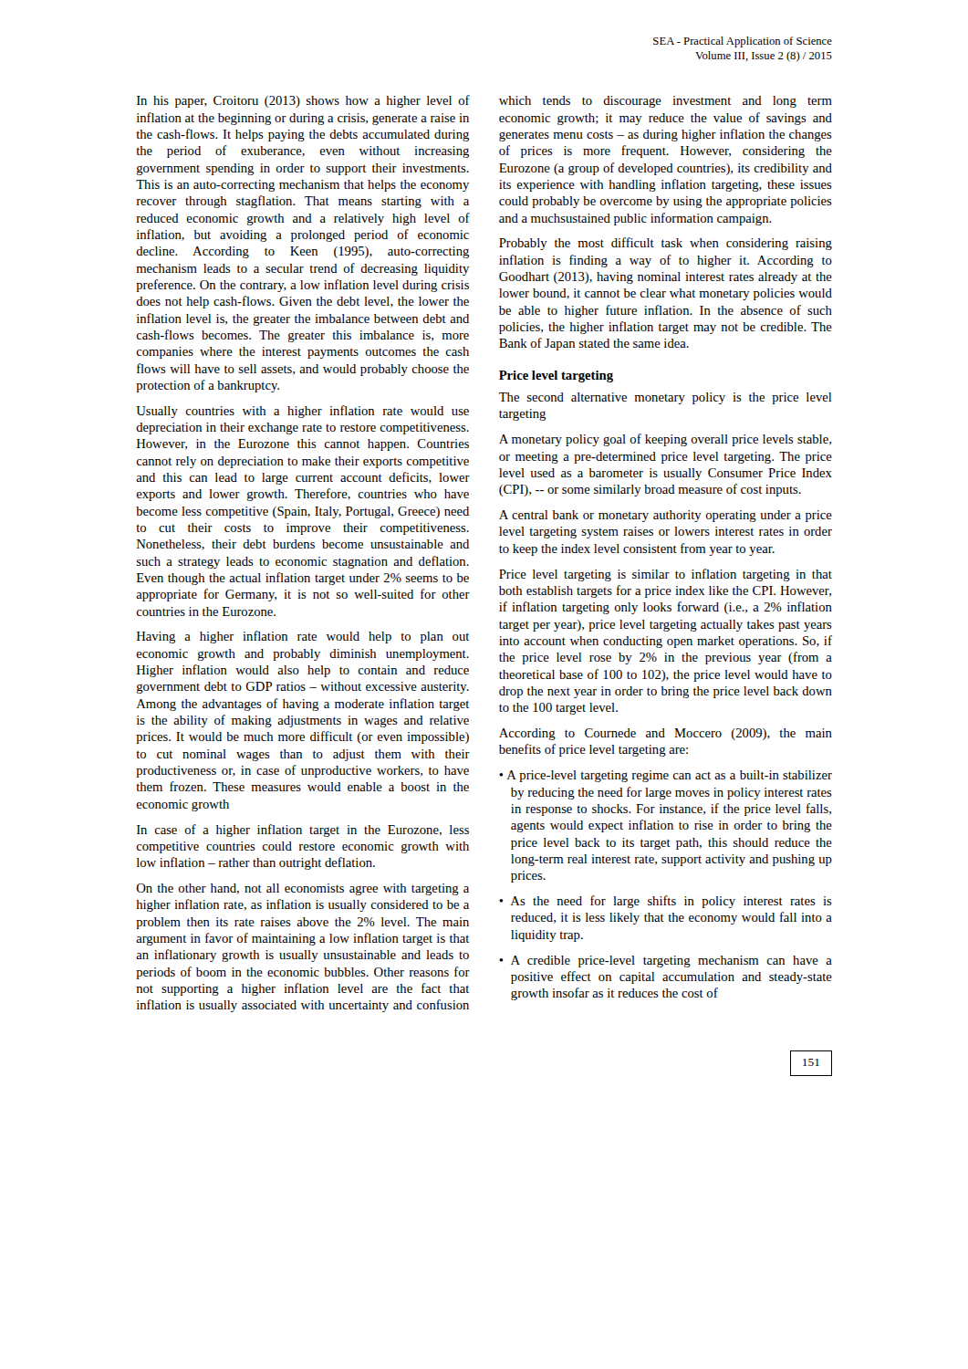SEA - Practical Application of Science
Volume III, Issue 2 (8) / 2015
In his paper, Croitoru (2013) shows how a higher level of inflation at the beginning or during a crisis, generate a raise in the cash-flows. It helps paying the debts accumulated during the period of exuberance, even without increasing government spending in order to support their investments. This is an auto-correcting mechanism that helps the economy recover through stagflation. That means starting with a reduced economic growth and a relatively high level of inflation, but avoiding a prolonged period of economic decline. According to Keen (1995), auto-correcting mechanism leads to a secular trend of decreasing liquidity preference. On the contrary, a low inflation level during crisis does not help cash-flows. Given the debt level, the lower the inflation level is, the greater the imbalance between debt and cash-flows becomes. The greater this imbalance is, more companies where the interest payments outcomes the cash flows will have to sell assets, and would probably choose the protection of a bankruptcy.
Usually countries with a higher inflation rate would use depreciation in their exchange rate to restore competitiveness. However, in the Eurozone this cannot happen. Countries cannot rely on depreciation to make their exports competitive and this can lead to large current account deficits, lower exports and lower growth. Therefore, countries who have become less competitive (Spain, Italy, Portugal, Greece) need to cut their costs to improve their competitiveness. Nonetheless, their debt burdens become unsustainable and such a strategy leads to economic stagnation and deflation. Even though the actual inflation target under 2% seems to be appropriate for Germany, it is not so well-suited for other countries in the Eurozone.
Having a higher inflation rate would help to plan out economic growth and probably diminish unemployment. Higher inflation would also help to contain and reduce government debt to GDP ratios – without excessive austerity. Among the advantages of having a moderate inflation target is the ability of making adjustments in wages and relative prices. It would be much more difficult (or even impossible) to cut nominal wages than to adjust them with their productiveness or, in case of unproductive workers, to have them frozen. These measures would enable a boost in the economic growth
In case of a higher inflation target in the Eurozone, less competitive countries could restore economic growth with low inflation – rather than outright deflation.
On the other hand, not all economists agree with targeting a higher inflation rate, as inflation is usually considered to be a problem then its rate raises above the 2% level. The main argument in favor of maintaining a low inflation target is that an inflationary growth is usually unsustainable and leads to periods of boom in the economic bubbles. Other reasons for not supporting a higher inflation level are the fact that inflation is usually associated with uncertainty and confusion which tends to discourage investment and long term economic growth; it may reduce the value of savings and generates menu costs – as during higher inflation the changes of prices is more frequent. However, considering the Eurozone (a group of developed countries), its credibility and its experience with handling inflation targeting, these issues could probably be overcome by using the appropriate policies and a muchsustained public information campaign.
Probably the most difficult task when considering raising inflation is finding a way of to higher it. According to Goodhart (2013), having nominal interest rates already at the lower bound, it cannot be clear what monetary policies would be able to higher future inflation. In the absence of such policies, the higher inflation target may not be credible. The Bank of Japan stated the same idea.
Price level targeting
The second alternative monetary policy is the price level targeting
A monetary policy goal of keeping overall price levels stable, or meeting a pre-determined price level targeting. The price level used as a barometer is usually Consumer Price Index (CPI), -- or some similarly broad measure of cost inputs.
A central bank or monetary authority operating under a price level targeting system raises or lowers interest rates in order to keep the index level consistent from year to year.
Price level targeting is similar to inflation targeting in that both establish targets for a price index like the CPI. However, if inflation targeting only looks forward (i.e., a 2% inflation target per year), price level targeting actually takes past years into account when conducting open market operations. So, if the price level rose by 2% in the previous year (from a theoretical base of 100 to 102), the price level would have to drop the next year in order to bring the price level back down to the 100 target level.
According to Cournede and Moccero (2009), the main benefits of price level targeting are:
• A price-level targeting regime can act as a built-in stabilizer by reducing the need for large moves in policy interest rates in response to shocks. For instance, if the price level falls, agents would expect inflation to rise in order to bring the price level back to its target path, this should reduce the long-term real interest rate, support activity and pushing up prices.
• As the need for large shifts in policy interest rates is reduced, it is less likely that the economy would fall into a liquidity trap.
• A credible price-level targeting mechanism can have a positive effect on capital accumulation and steady-state growth insofar as it reduces the cost of
151